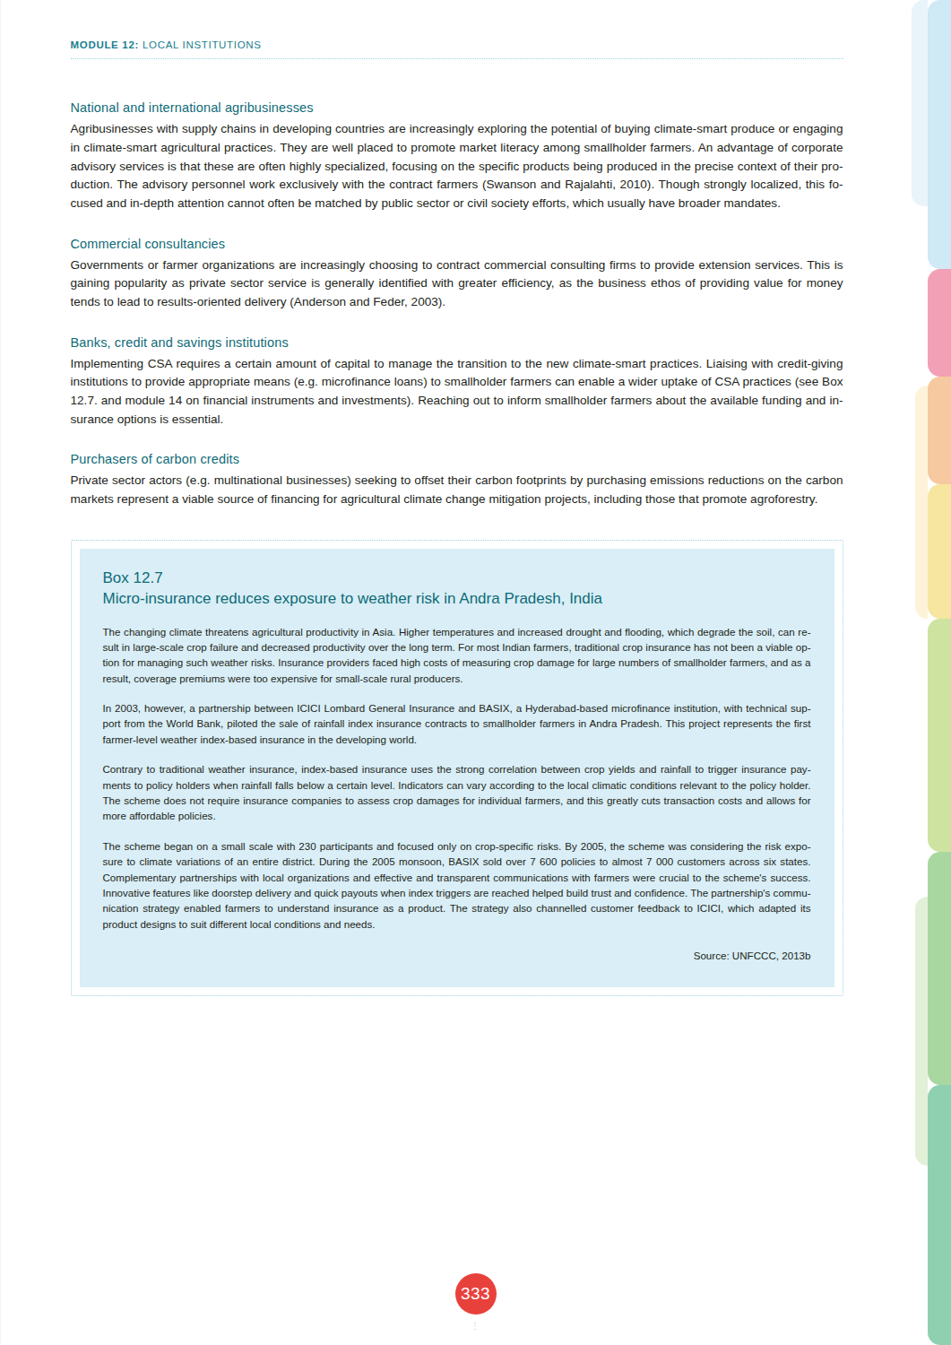MODULE 12: Local institutions
National and international agribusinesses
Agribusinesses with supply chains in developing countries are increasingly exploring the potential of buying climate-smart produce or engaging in climate-smart agricultural practices. They are well placed to promote market literacy among smallholder farmers. An advantage of corporate advisory services is that these are often highly specialized, focusing on the specific products being produced in the precise context of their production. The advisory personnel work exclusively with the contract farmers (Swanson and Rajalahti, 2010). Though strongly localized, this focused and in-depth attention cannot often be matched by public sector or civil society efforts, which usually have broader mandates.
Commercial consultancies
Governments or farmer organizations are increasingly choosing to contract commercial consulting firms to provide extension services. This is gaining popularity as private sector service is generally identified with greater efficiency, as the business ethos of providing value for money tends to lead to results-oriented delivery (Anderson and Feder, 2003).
Banks, credit and savings institutions
Implementing CSA requires a certain amount of capital to manage the transition to the new climate-smart practices. Liaising with credit-giving institutions to provide appropriate means (e.g. microfinance loans) to smallholder farmers can enable a wider uptake of CSA practices (see Box 12.7. and module 14 on financial instruments and investments). Reaching out to inform smallholder farmers about the available funding and insurance options is essential.
Purchasers of carbon credits
Private sector actors (e.g. multinational businesses) seeking to offset their carbon footprints by purchasing emissions reductions on the carbon markets represent a viable source of financing for agricultural climate change mitigation projects, including those that promote agroforestry.
Box 12.7 Micro-insurance reduces exposure to weather risk in Andra Pradesh, India
The changing climate threatens agricultural productivity in Asia. Higher temperatures and increased drought and flooding, which degrade the soil, can result in large-scale crop failure and decreased productivity over the long term. For most Indian farmers, traditional crop insurance has not been a viable option for managing such weather risks. Insurance providers faced high costs of measuring crop damage for large numbers of smallholder farmers, and as a result, coverage premiums were too expensive for small-scale rural producers.
In 2003, however, a partnership between ICICI Lombard General Insurance and BASIX, a Hyderabad-based microfinance institution, with technical support from the World Bank, piloted the sale of rainfall index insurance contracts to smallholder farmers in Andra Pradesh. This project represents the first farmer-level weather index-based insurance in the developing world.
Contrary to traditional weather insurance, index-based insurance uses the strong correlation between crop yields and rainfall to trigger insurance payments to policy holders when rainfall falls below a certain level. Indicators can vary according to the local climatic conditions relevant to the policy holder. The scheme does not require insurance companies to assess crop damages for individual farmers, and this greatly cuts transaction costs and allows for more affordable policies.
The scheme began on a small scale with 230 participants and focused only on crop-specific risks. By 2005, the scheme was considering the risk exposure to climate variations of an entire district. During the 2005 monsoon, BASIX sold over 7 600 policies to almost 7 000 customers across six states. Complementary partnerships with local organizations and effective and transparent communications with farmers were crucial to the scheme's success. Innovative features like doorstep delivery and quick payouts when index triggers are reached helped build trust and confidence. The partnership's communication strategy enabled farmers to understand insurance as a product. The strategy also channelled customer feedback to ICICI, which adapted its product designs to suit different local conditions and needs.
Source: UNFCCC, 2013b
333
⋮